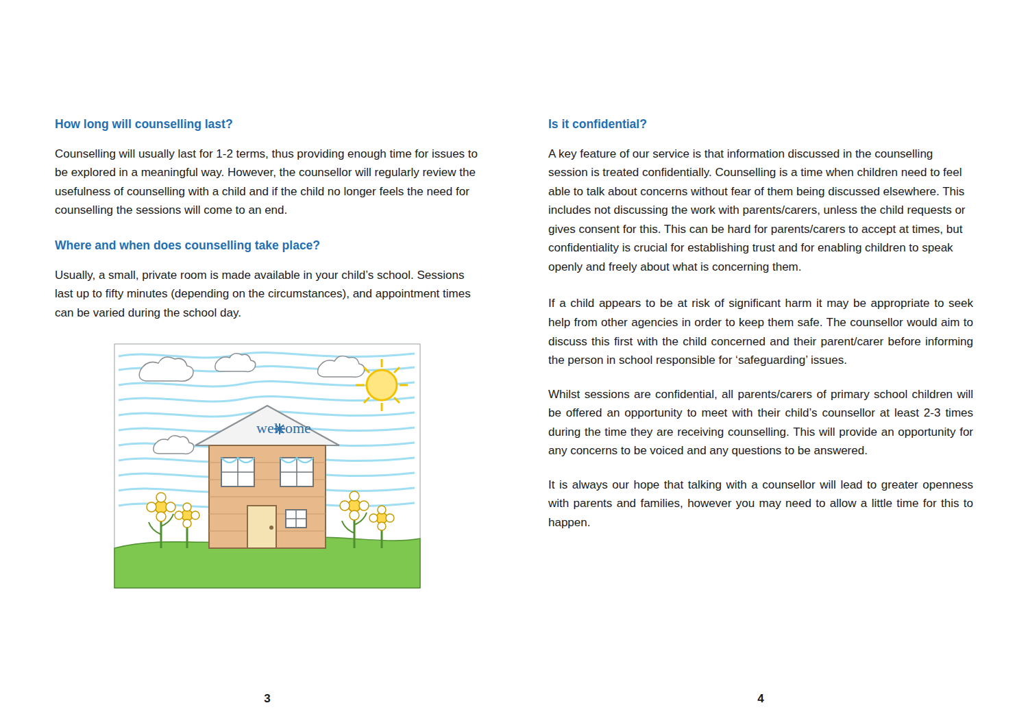How long will counselling last?
Counselling will usually last for 1-2 terms, thus providing enough time for issues to be explored in a meaningful way. However, the counsellor will regularly review the usefulness of counselling with a child and if the child no longer feels the need for counselling the sessions will come to an end.
Where and when does counselling take place?
Usually, a small, private room is made available in your child’s school. Sessions last up to fifty minutes (depending on the circumstances), and appointment times can be varied during the school day.
wel come
3
Is it confidential?
A key feature of our service is that information discussed in the counselling session is treated confidentially. Counselling is a time when children need to feel able to talk about concerns without fear of them being discussed elsewhere. This includes not discussing the work with parents/carers, unless the child requests or gives consent for this. This can be hard for parents/carers to accept at times, but confidentiality is crucial for establishing trust and for enabling children to speak openly and freely about what is concerning them.
If a child appears to be at risk of significant harm it may be appropriate to seek help from other agencies in order to keep them safe. The counsellor would aim to discuss this first with the child concerned and their parent/carer before informing the person in school responsible for ‘safeguarding’ issues.
Whilst sessions are confidential, all parents/carers of primary school children will be offered an opportunity to meet with their child’s counsellor at least 2-3 times during the time they are receiving counselling. This will provide an opportunity for any concerns to be voiced and any questions to be answered.
It is always our hope that talking with a counsellor will lead to greater openness with parents and families, however you may need to allow a little time for this to happen.
4